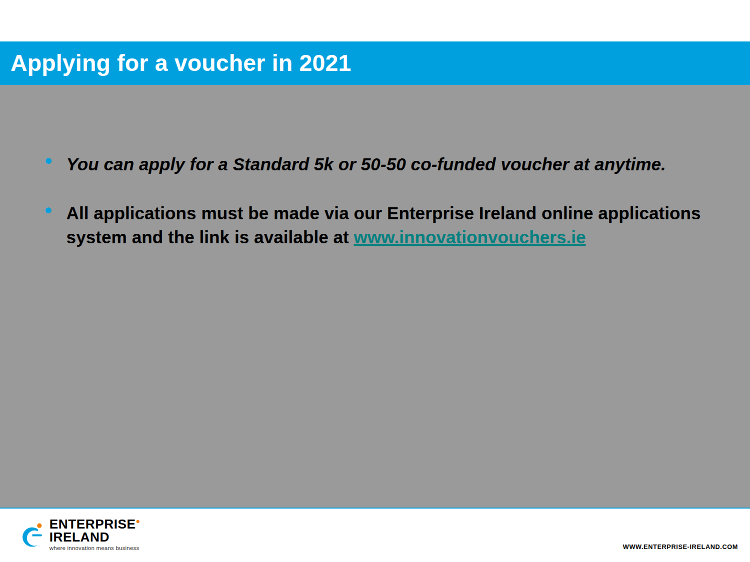Applying for a voucher in 2021
You can apply for a Standard 5k or 50-50 co-funded voucher at anytime.
All applications must be made via our Enterprise Ireland online applications system and the link is available at www.innovationvouchers.ie
ENTERPRISE● IRELAND where innovation means business
WWW.ENTERPRISE-IRELAND.COM